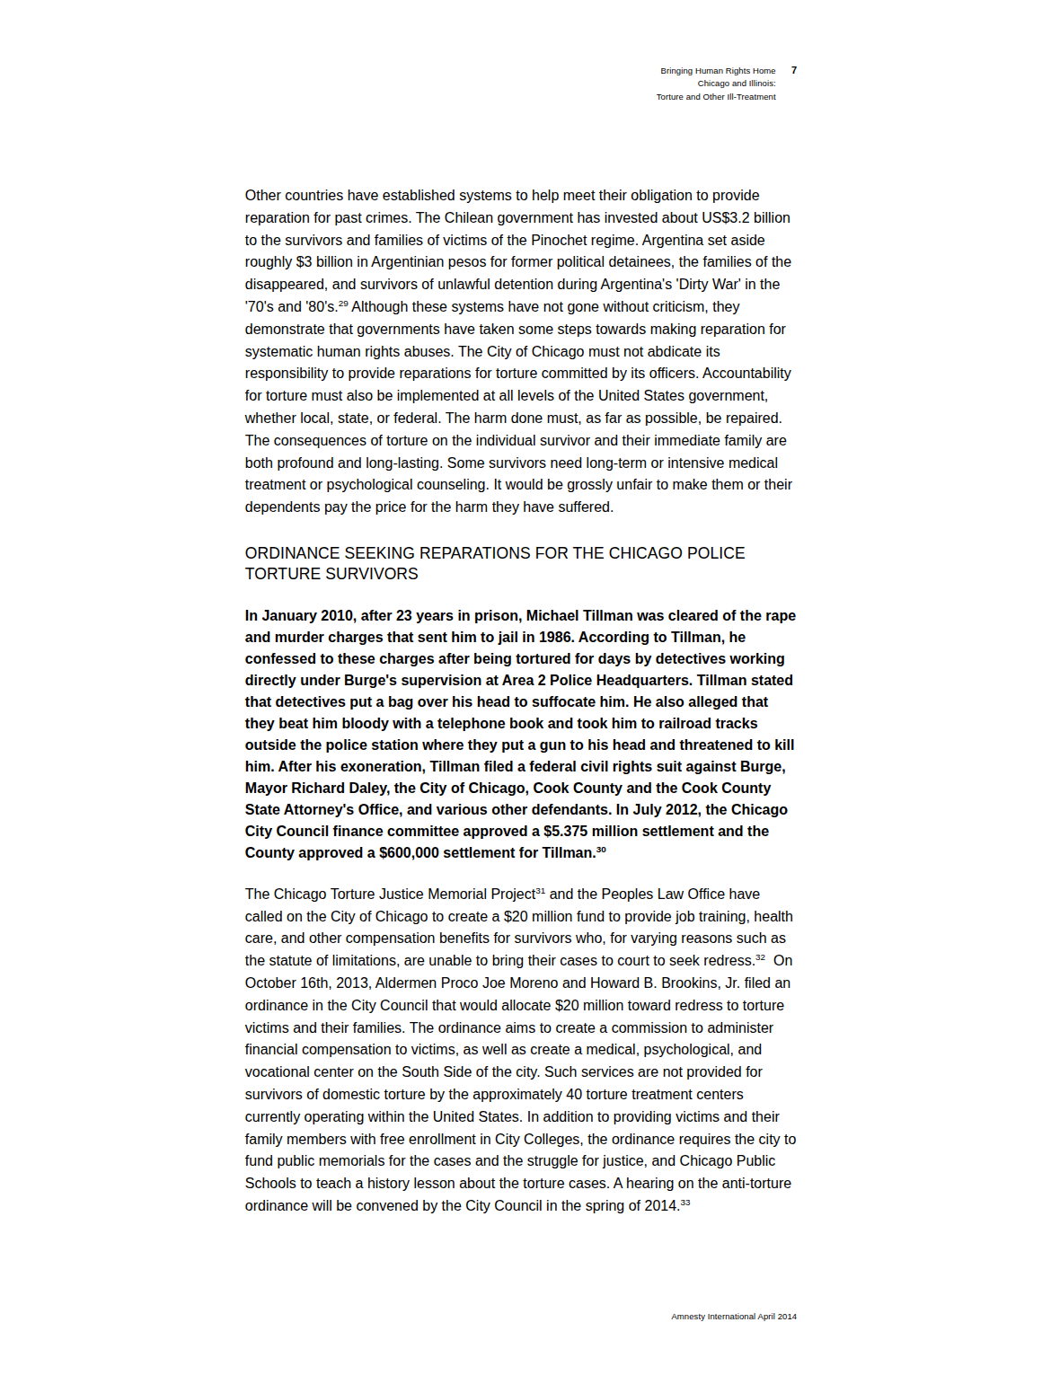Bringing Human Rights Home
Chicago and Illinois:
Torture and Other Ill-Treatment
7
Other countries have established systems to help meet their obligation to provide reparation for past crimes. The Chilean government has invested about US$3.2 billion to the survivors and families of victims of the Pinochet regime. Argentina set aside roughly $3 billion in Argentinian pesos for former political detainees, the families of the disappeared, and survivors of unlawful detention during Argentina's 'Dirty War' in the '70's and '80's.29 Although these systems have not gone without criticism, they demonstrate that governments have taken some steps towards making reparation for systematic human rights abuses. The City of Chicago must not abdicate its responsibility to provide reparations for torture committed by its officers. Accountability for torture must also be implemented at all levels of the United States government, whether local, state, or federal. The harm done must, as far as possible, be repaired. The consequences of torture on the individual survivor and their immediate family are both profound and long-lasting. Some survivors need long-term or intensive medical treatment or psychological counseling. It would be grossly unfair to make them or their dependents pay the price for the harm they have suffered.
ORDINANCE SEEKING REPARATIONS FOR THE CHICAGO POLICE TORTURE SURVIVORS
In January 2010, after 23 years in prison, Michael Tillman was cleared of the rape and murder charges that sent him to jail in 1986. According to Tillman, he confessed to these charges after being tortured for days by detectives working directly under Burge's supervision at Area 2 Police Headquarters. Tillman stated that detectives put a bag over his head to suffocate him. He also alleged that they beat him bloody with a telephone book and took him to railroad tracks outside the police station where they put a gun to his head and threatened to kill him. After his exoneration, Tillman filed a federal civil rights suit against Burge, Mayor Richard Daley, the City of Chicago, Cook County and the Cook County State Attorney's Office, and various other defendants. In July 2012, the Chicago City Council finance committee approved a $5.375 million settlement and the County approved a $600,000 settlement for Tillman.30
The Chicago Torture Justice Memorial Project31 and the Peoples Law Office have called on the City of Chicago to create a $20 million fund to provide job training, health care, and other compensation benefits for survivors who, for varying reasons such as the statute of limitations, are unable to bring their cases to court to seek redress.32 On October 16th, 2013, Aldermen Proco Joe Moreno and Howard B. Brookins, Jr. filed an ordinance in the City Council that would allocate $20 million toward redress to torture victims and their families. The ordinance aims to create a commission to administer financial compensation to victims, as well as create a medical, psychological, and vocational center on the South Side of the city. Such services are not provided for survivors of domestic torture by the approximately 40 torture treatment centers currently operating within the United States. In addition to providing victims and their family members with free enrollment in City Colleges, the ordinance requires the city to fund public memorials for the cases and the struggle for justice, and Chicago Public Schools to teach a history lesson about the torture cases. A hearing on the anti-torture ordinance will be convened by the City Council in the spring of 2014.33
Amnesty International April 2014